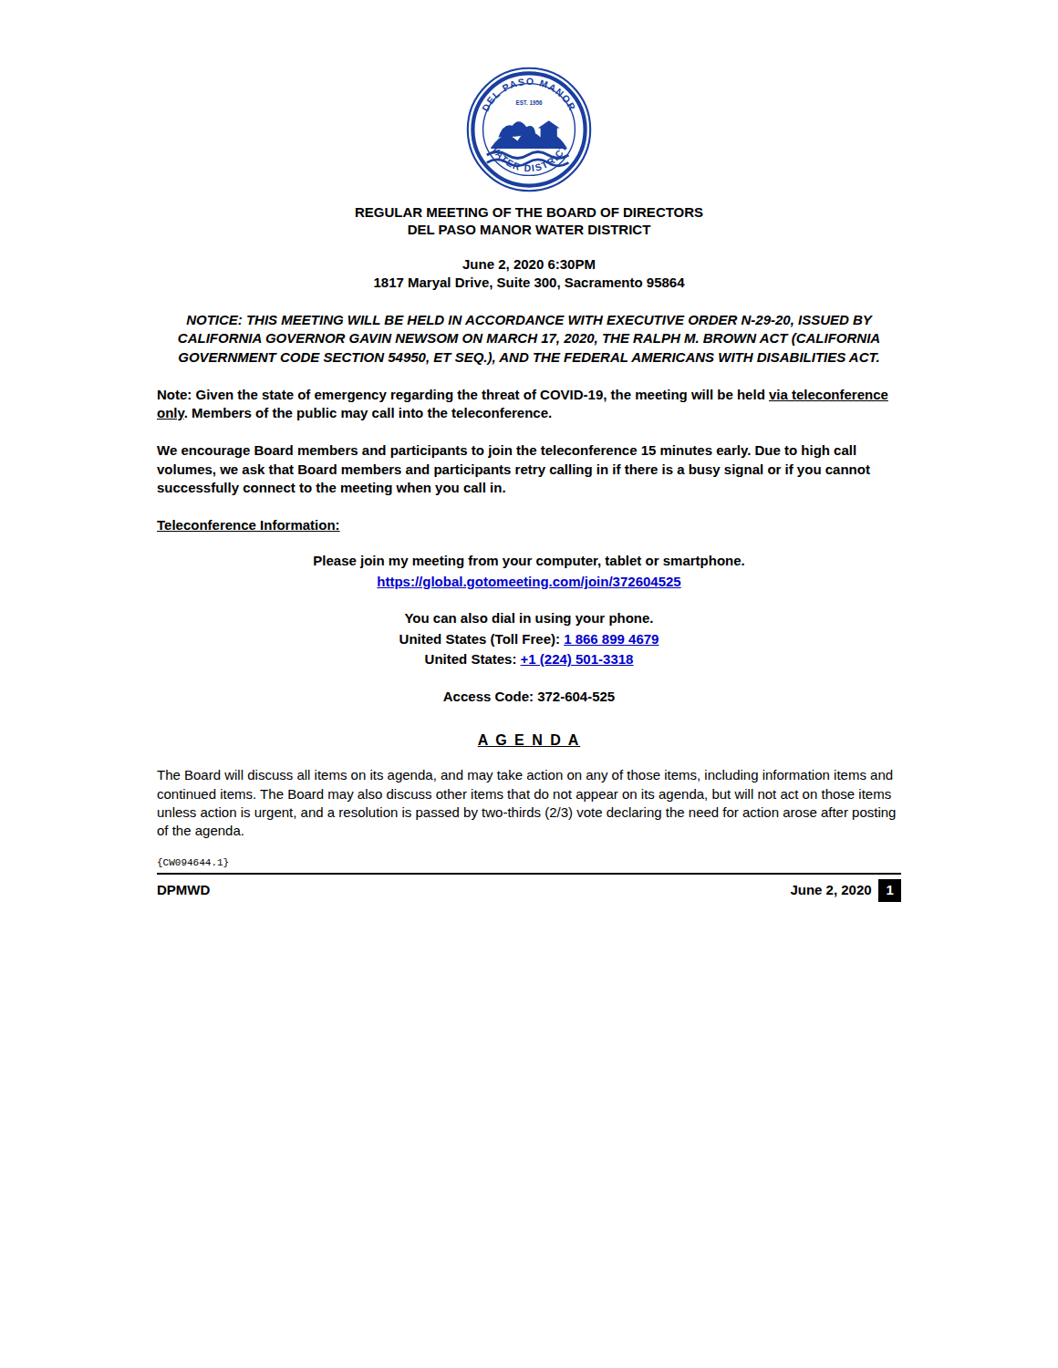DEL PASO MANOR WATER DISTRICT EST. 1956
REGULAR MEETING OF THE BOARD OF DIRECTORS
DEL PASO MANOR WATER DISTRICT
June 2, 2020 6:30PM
1817 Maryal Drive, Suite 300, Sacramento 95864
NOTICE: THIS MEETING WILL BE HELD IN ACCORDANCE WITH EXECUTIVE ORDER N-29-20, ISSUED BY CALIFORNIA GOVERNOR GAVIN NEWSOM ON MARCH 17, 2020, THE RALPH M. BROWN ACT (CALIFORNIA GOVERNMENT CODE SECTION 54950, ET SEQ.), AND THE FEDERAL AMERICANS WITH DISABILITIES ACT.
Note: Given the state of emergency regarding the threat of COVID-19, the meeting will be held via teleconference only. Members of the public may call into the teleconference.
We encourage Board members and participants to join the teleconference 15 minutes early. Due to high call volumes, we ask that Board members and participants retry calling in if there is a busy signal or if you cannot successfully connect to the meeting when you call in.
Teleconference Information:
Please join my meeting from your computer, tablet or smartphone.
https://global.gotomeeting.com/join/372604525
You can also dial in using your phone.
United States (Toll Free): 1 866 899 4679
United States: +1 (224) 501-3318
Access Code: 372-604-525
A G E N D A
The Board will discuss all items on its agenda, and may take action on any of those items, including information items and continued items. The Board may also discuss other items that do not appear on its agenda, but will not act on those items unless action is urgent, and a resolution is passed by two-thirds (2/3) vote declaring the need for action arose after posting of the agenda.
{CW094644.1}
DPMWD June 2, 2020 1